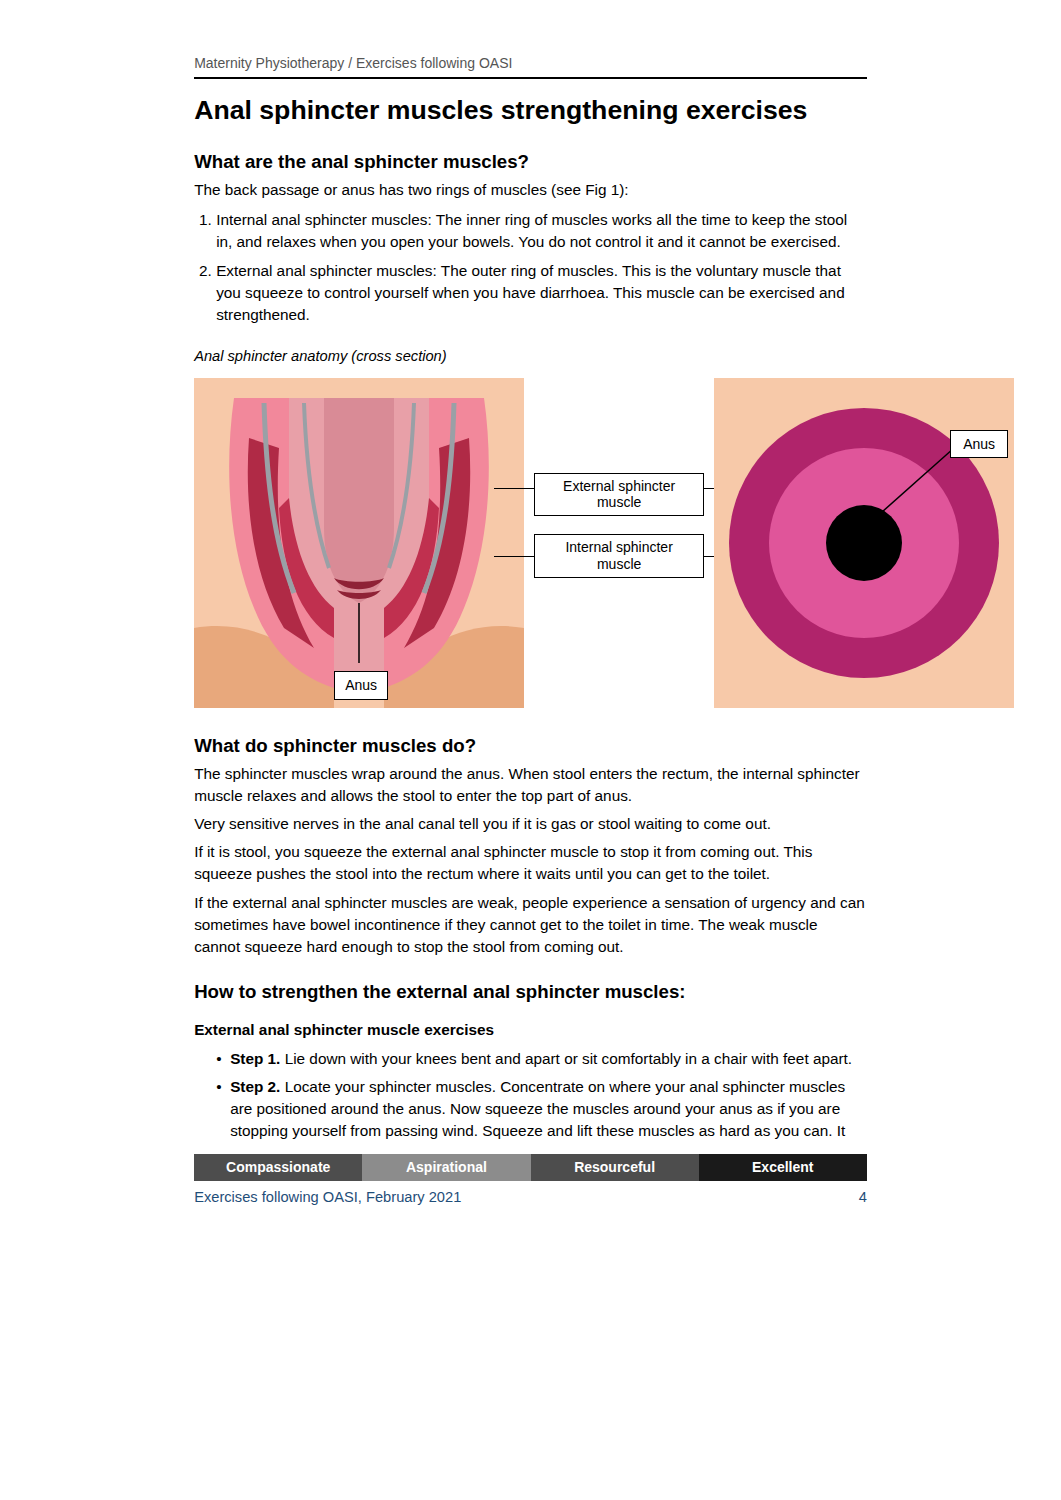Maternity Physiotherapy / Exercises following OASI
Anal sphincter muscles strengthening exercises
What are the anal sphincter muscles?
The back passage or anus has two rings of muscles (see Fig 1):
Internal anal sphincter muscles: The inner ring of muscles works all the time to keep the stool in, and relaxes when you open your bowels. You do not control it and it cannot be exercised.
External anal sphincter muscles: The outer ring of muscles. This is the voluntary muscle that you squeeze to control yourself when you have diarrhoea. This muscle can be exercised and strengthened.
Anal sphincter anatomy (cross section)
Anus
External sphincter
muscle
Internal sphincter
muscle
Anus
What do sphincter muscles do?
The sphincter muscles wrap around the anus. When stool enters the rectum, the internal sphincter muscle relaxes and allows the stool to enter the top part of anus.
Very sensitive nerves in the anal canal tell you if it is gas or stool waiting to come out.
If it is stool, you squeeze the external anal sphincter muscle to stop it from coming out. This squeeze pushes the stool into the rectum where it waits until you can get to the toilet.
If the external anal sphincter muscles are weak, people experience a sensation of urgency and can sometimes have bowel incontinence if they cannot get to the toilet in time. The weak muscle cannot squeeze hard enough to stop the stool from coming out.
How to strengthen the external anal sphincter muscles:
External anal sphincter muscle exercises
Step 1. Lie down with your knees bent and apart or sit comfortably in a chair with feet apart.
Step 2. Locate your sphincter muscles. Concentrate on where your anal sphincter muscles are positioned around the anus. Now squeeze the muscles around your anus as if you are stopping yourself from passing wind. Squeeze and lift these muscles as hard as you can. It
Compassionate
Aspirational
Resourceful
Excellent
Exercises following OASI, February 2021 4